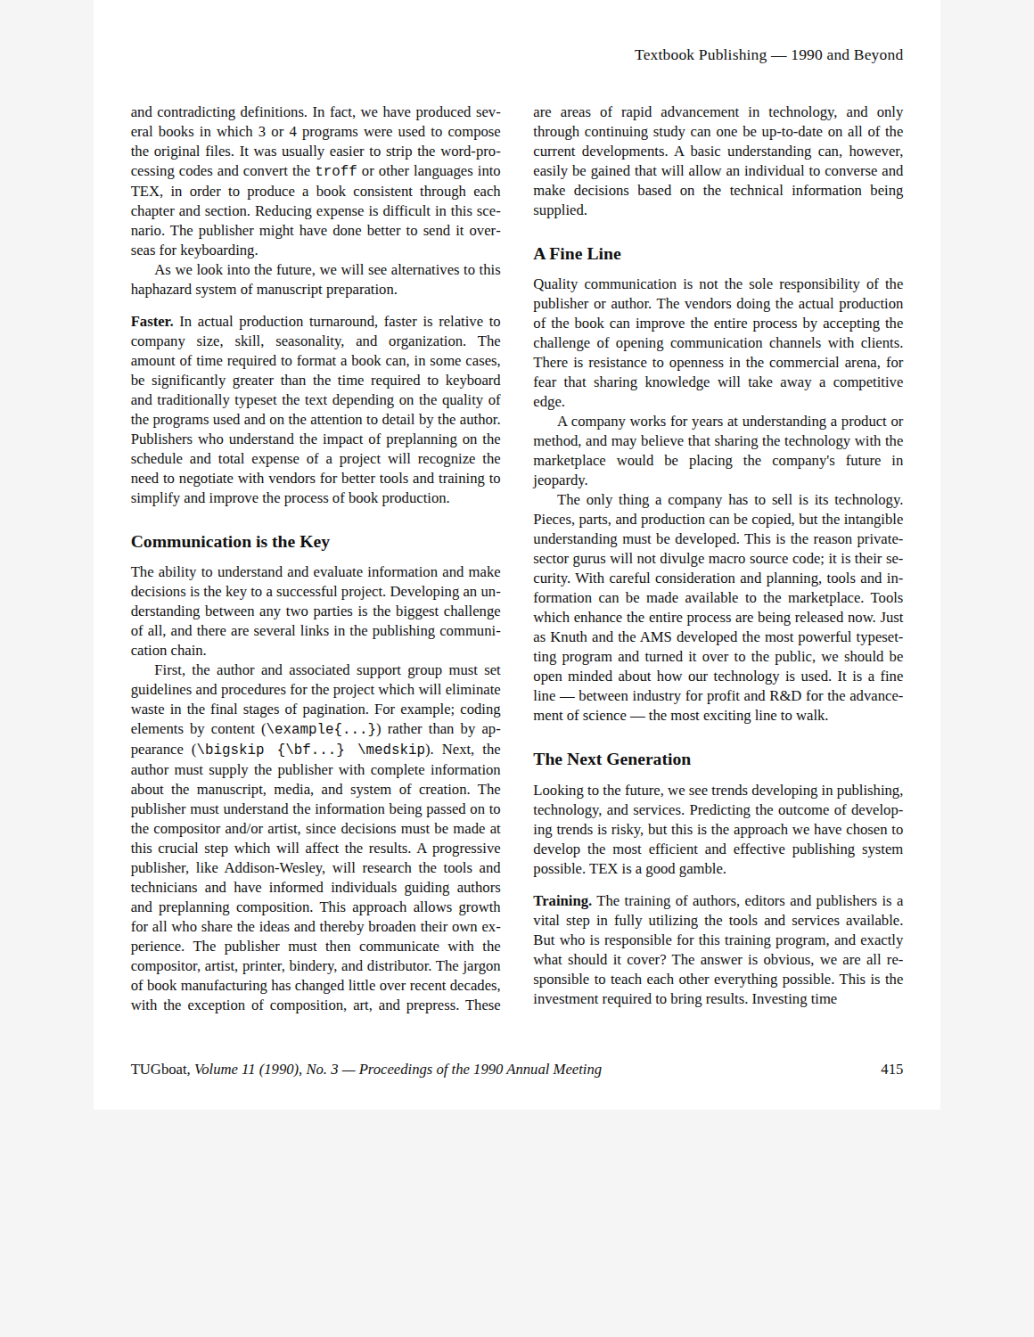Textbook Publishing — 1990 and Beyond
and contradicting definitions. In fact, we have produced several books in which 3 or 4 programs were used to compose the original files. It was usually easier to strip the word-processing codes and convert the troff or other languages into Te X, in order to produce a book consistent through each chapter and section. Reducing expense is difficult in this scenario. The publisher might have done better to send it overseas for keyboarding.
As we look into the future, we will see alternatives to this haphazard system of manuscript preparation.
Faster. In actual production turnaround, faster is relative to company size, skill, seasonality, and organization. The amount of time required to format a book can, in some cases, be significantly greater than the time required to keyboard and traditionally typeset the text depending on the quality of the programs used and on the attention to detail by the author. Publishers who understand the impact of preplanning on the schedule and total expense of a project will recognize the need to negotiate with vendors for better tools and training to simplify and improve the process of book production.
Communication is the Key
The ability to understand and evaluate information and make decisions is the key to a successful project. Developing an understanding between any two parties is the biggest challenge of all, and there are several links in the publishing communication chain.
First, the author and associated support group must set guidelines and procedures for the project which will eliminate waste in the final stages of pagination. For example; coding elements by content (\example{...}) rather than by appearance (\bigskip {\bf...} \medskip). Next, the author must supply the publisher with complete information about the manuscript, media, and system of creation. The publisher must understand the information being passed on to the compositor and/or artist, since decisions must be made at this crucial step which will affect the results. A progressive publisher, like Addison-Wesley, will research the tools and technicians and have informed individuals guiding authors and preplanning composition. This approach allows growth for all who share the ideas and thereby broaden their own experience. The publisher must then communicate with the compositor, artist, printer, bindery, and distributor. The jargon of book manufacturing has changed little over recent decades, with the exception of composition, art, and prepress. These are areas of rapid advancement in technology, and only through continuing study can one be up-to-date on all of the current developments. A basic understanding can, however, easily be gained that will allow an individual to converse and make decisions based on the technical information being supplied.
A Fine Line
Quality communication is not the sole responsibility of the publisher or author. The vendors doing the actual production of the book can improve the entire process by accepting the challenge of opening communication channels with clients. There is resistance to openness in the commercial arena, for fear that sharing knowledge will take away a competitive edge.
A company works for years at understanding a product or method, and may believe that sharing the technology with the marketplace would be placing the company's future in jeopardy.
The only thing a company has to sell is its technology. Pieces, parts, and production can be copied, but the intangible understanding must be developed. This is the reason private-sector gurus will not divulge macro source code; it is their security. With careful consideration and planning, tools and information can be made available to the marketplace. Tools which enhance the entire process are being released now. Just as Knuth and the AMS developed the most powerful typesetting program and turned it over to the public, we should be open minded about how our technology is used. It is a fine line — between industry for profit and R&D for the advancement of science — the most exciting line to walk.
The Next Generation
Looking to the future, we see trends developing in publishing, technology, and services. Predicting the outcome of developing trends is risky, but this is the approach we have chosen to develop the most efficient and effective publishing system possible. Te X is a good gamble.
Training. The training of authors, editors and publishers is a vital step in fully utilizing the tools and services available. But who is responsible for this training program, and exactly what should it cover? The answer is obvious, we are all responsible to teach each other everything possible. This is the investment required to bring results. Investing time
TUGboat, Volume 11 (1990), No. 3 — Proceedings of the 1990 Annual Meeting 415